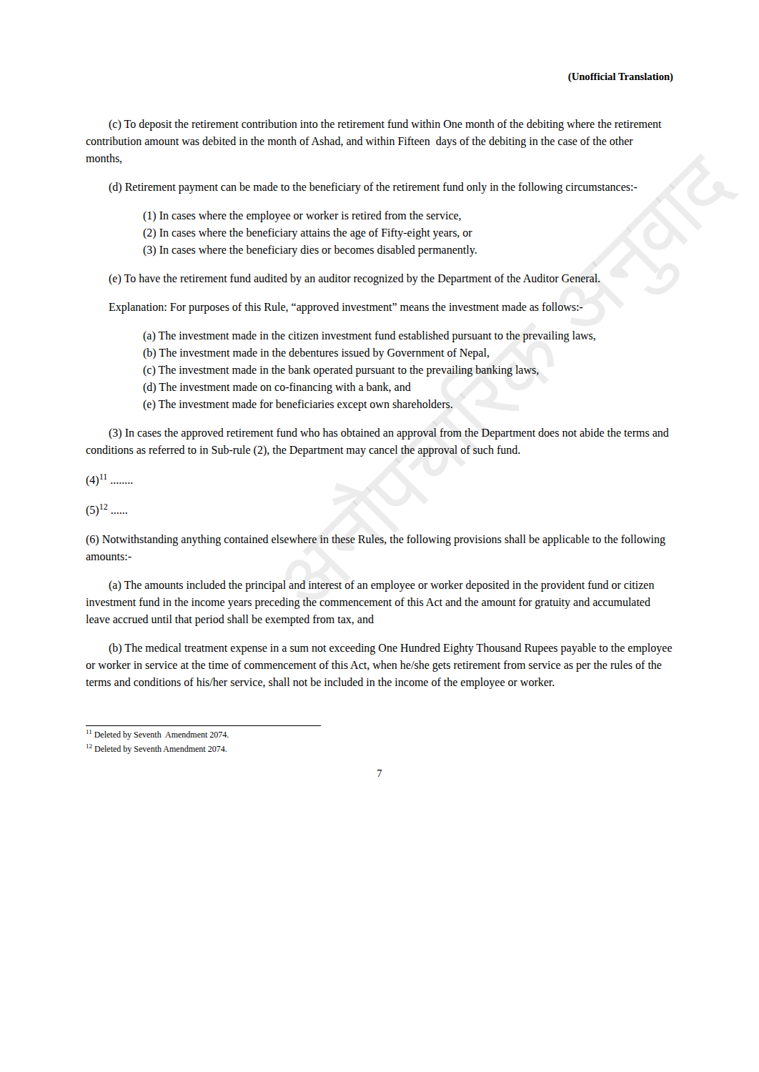अनौपचारिक अनुवाद
(Unofficial Translation)
(c) To deposit the retirement contribution into the retirement fund within One month of the debiting where the retirement contribution amount was debited in the month of Ashad, and within Fifteen days of the debiting in the case of the other months,
(d) Retirement payment can be made to the beneficiary of the retirement fund only in the following circumstances:-
(1) In cases where the employee or worker is retired from the service,
(2) In cases where the beneficiary attains the age of Fifty-eight years, or
(3) In cases where the beneficiary dies or becomes disabled permanently.
(e) To have the retirement fund audited by an auditor recognized by the Department of the Auditor General.
Explanation: For purposes of this Rule, “approved investment” means the investment made as follows:-
(a) The investment made in the citizen investment fund established pursuant to the prevailing laws,
(b) The investment made in the debentures issued by Government of Nepal,
(c) The investment made in the bank operated pursuant to the prevailing banking laws,
(d) The investment made on co-financing with a bank, and
(e) The investment made for beneficiaries except own shareholders.
(3) In cases the approved retirement fund who has obtained an approval from the Department does not abide the terms and conditions as referred to in Sub-rule (2), the Department may cancel the approval of such fund.
(4)11 ........
(5)12 ......
(6) Notwithstanding anything contained elsewhere in these Rules, the following provisions shall be applicable to the following amounts:-
(a) The amounts included the principal and interest of an employee or worker deposited in the provident fund or citizen investment fund in the income years preceding the commencement of this Act and the amount for gratuity and accumulated leave accrued until that period shall be exempted from tax, and
(b) The medical treatment expense in a sum not exceeding One Hundred Eighty Thousand Rupees payable to the employee or worker in service at the time of commencement of this Act, when he/she gets retirement from service as per the rules of the terms and conditions of his/her service, shall not be included in the income of the employee or worker.
11 Deleted by Seventh Amendment 2074.
12 Deleted by Seventh Amendment 2074.
7